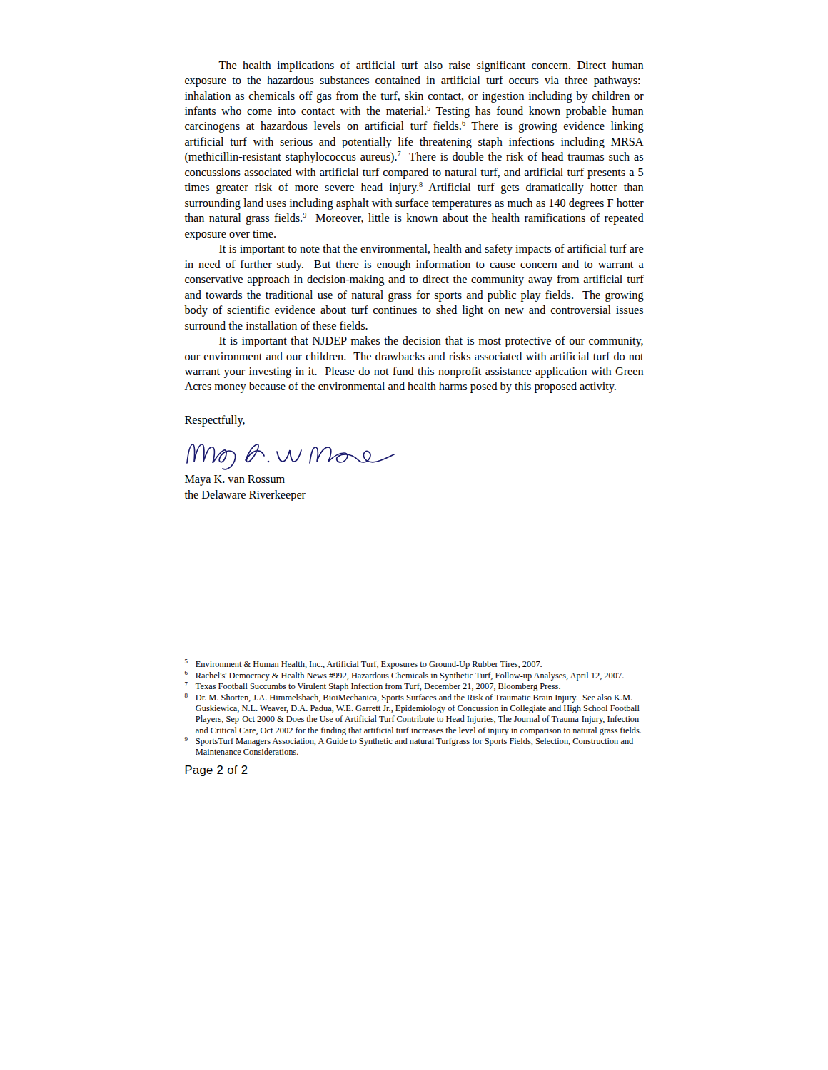The health implications of artificial turf also raise significant concern. Direct human exposure to the hazardous substances contained in artificial turf occurs via three pathways: inhalation as chemicals off gas from the turf, skin contact, or ingestion including by children or infants who come into contact with the material.5 Testing has found known probable human carcinogens at hazardous levels on artificial turf fields.6 There is growing evidence linking artificial turf with serious and potentially life threatening staph infections including MRSA (methicillin-resistant staphylococcus aureus).7 There is double the risk of head traumas such as concussions associated with artificial turf compared to natural turf, and artificial turf presents a 5 times greater risk of more severe head injury.8 Artificial turf gets dramatically hotter than surrounding land uses including asphalt with surface temperatures as much as 140 degrees F hotter than natural grass fields.9 Moreover, little is known about the health ramifications of repeated exposure over time.
It is important to note that the environmental, health and safety impacts of artificial turf are in need of further study. But there is enough information to cause concern and to warrant a conservative approach in decision-making and to direct the community away from artificial turf and towards the traditional use of natural grass for sports and public play fields. The growing body of scientific evidence about turf continues to shed light on new and controversial issues surround the installation of these fields.
It is important that NJDEP makes the decision that is most protective of our community, our environment and our children. The drawbacks and risks associated with artificial turf do not warrant your investing in it. Please do not fund this nonprofit assistance application with Green Acres money because of the environmental and health harms posed by this proposed activity.
Respectfully,
Maya K. van Rossum
the Delaware Riverkeeper
5 Environment & Human Health, Inc., Artificial Turf, Exposures to Ground-Up Rubber Tires, 2007.
6 Rachel's' Democracy & Health News #992, Hazardous Chemicals in Synthetic Turf, Follow-up Analyses, April 12, 2007.
7 Texas Football Succumbs to Virulent Staph Infection from Turf, December 21, 2007, Bloomberg Press.
8 Dr. M. Shorten, J.A. Himmelsbach, BioiMechanica, Sports Surfaces and the Risk of Traumatic Brain Injury. See also K.M. Guskiewica, N.L. Weaver, D.A. Padua, W.E. Garrett Jr., Epidemiology of Concussion in Collegiate and High School Football Players, Sep-Oct 2000 & Does the Use of Artificial Turf Contribute to Head Injuries, The Journal of Trauma-Injury, Infection and Critical Care, Oct 2002 for the finding that artificial turf increases the level of injury in comparison to natural grass fields.
9 SportsTurf Managers Association, A Guide to Synthetic and natural Turfgrass for Sports Fields, Selection, Construction and Maintenance Considerations.
Page 2 of 2